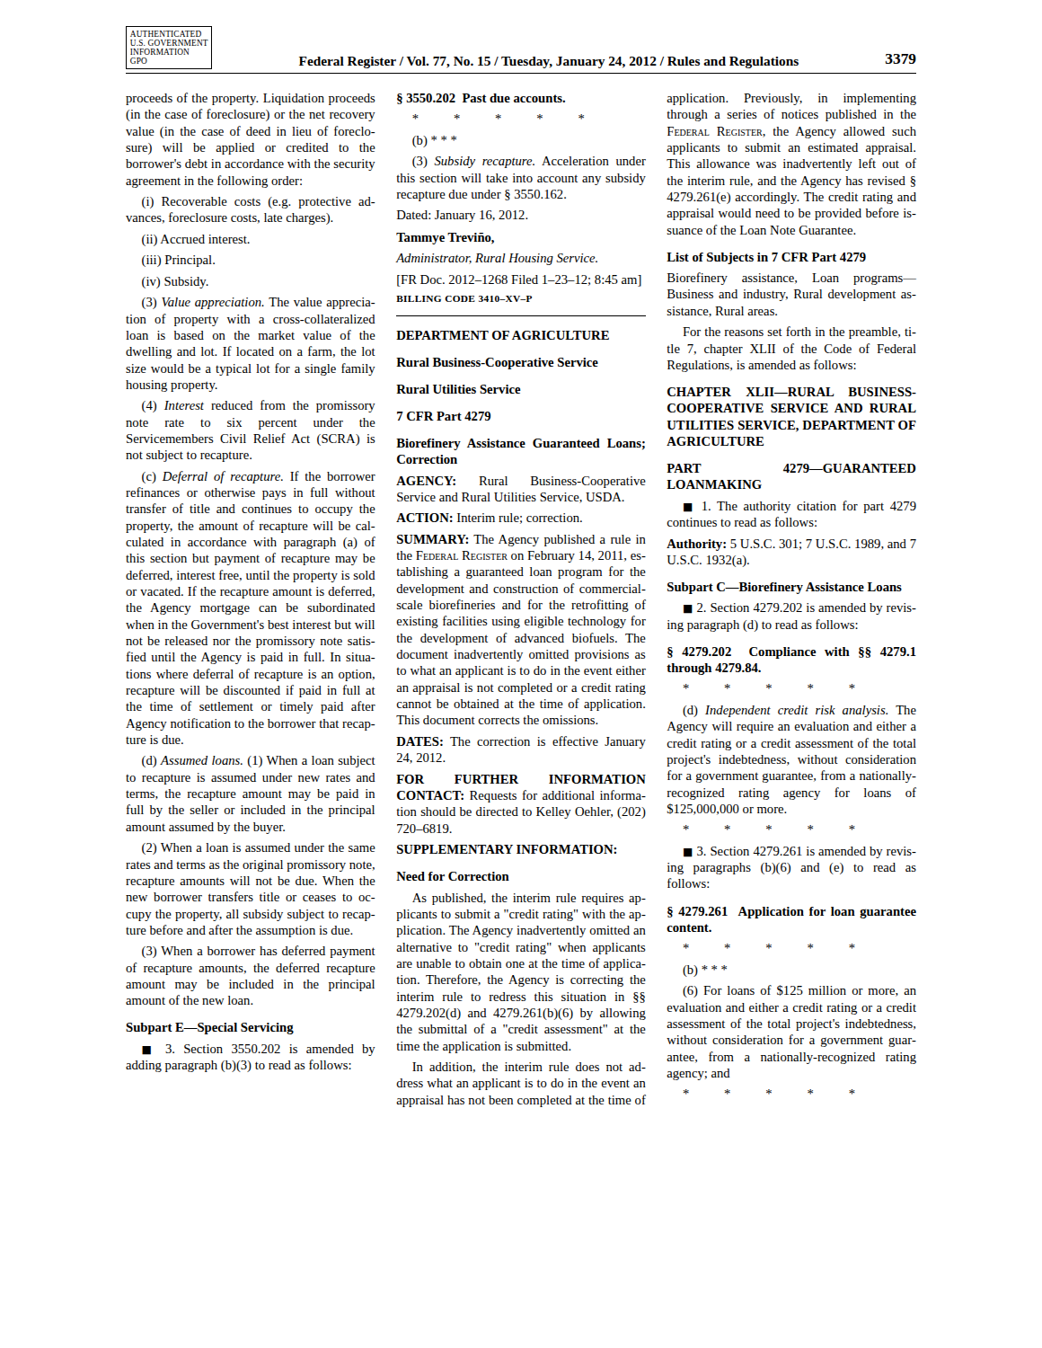AUTHENTICATED
U.S. GOVERNMENT
INFORMATION
GPO
Federal Register / Vol. 77, No. 15 / Tuesday, January 24, 2012 / Rules and Regulations
3379
proceeds of the property. Liquidation proceeds (in the case of foreclosure) or the net recovery value (in the case of deed in lieu of foreclosure) will be applied or credited to the borrower's debt in accordance with the security agreement in the following order:
(i) Recoverable costs (e.g. protective advances, foreclosure costs, late charges).
(ii) Accrued interest.
(iii) Principal.
(iv) Subsidy.
(3) Value appreciation. The value appreciation of property with a cross-collateralized loan is based on the market value of the dwelling and lot. If located on a farm, the lot size would be a typical lot for a single family housing property.
(4) Interest reduced from the promissory note rate to six percent under the Servicemembers Civil Relief Act (SCRA) is not subject to recapture.
(c) Deferral of recapture. If the borrower refinances or otherwise pays in full without transfer of title and continues to occupy the property, the amount of recapture will be calculated in accordance with paragraph (a) of this section but payment of recapture may be deferred, interest free, until the property is sold or vacated. If the recapture amount is deferred, the Agency mortgage can be subordinated when in the Government's best interest but will not be released nor the promissory note satisfied until the Agency is paid in full. In situations where deferral of recapture is an option, recapture will be discounted if paid in full at the time of settlement or timely paid after Agency notification to the borrower that recapture is due.
(d) Assumed loans. (1) When a loan subject to recapture is assumed under new rates and terms, the recapture amount may be paid in full by the seller or included in the principal amount assumed by the buyer.
(2) When a loan is assumed under the same rates and terms as the original promissory note, recapture amounts will not be due. When the new borrower transfers title or ceases to occupy the property, all subsidy subject to recapture before and after the assumption is due.
(3) When a borrower has deferred payment of recapture amounts, the deferred recapture amount may be included in the principal amount of the new loan.
Subpart E—Special Servicing
■ 3. Section 3550.202 is amended by adding paragraph (b)(3) to read as follows:
§ 3550.202 Past due accounts.
* * * * *
(b) * * *
(3) Subsidy recapture. Acceleration under this section will take into account any subsidy recapture due under § 3550.162.
Dated: January 16, 2012.
Tammye Treviño,
Administrator, Rural Housing Service.
[FR Doc. 2012–1268 Filed 1–23–12; 8:45 am]
BILLING CODE 3410–XV–P
DEPARTMENT OF AGRICULTURE
Rural Business-Cooperative Service
Rural Utilities Service
7 CFR Part 4279
Biorefinery Assistance Guaranteed Loans; Correction
AGENCY: Rural Business-Cooperative Service and Rural Utilities Service, USDA.
ACTION: Interim rule; correction.
SUMMARY: The Agency published a rule in the Federal Register on February 14, 2011, establishing a guaranteed loan program for the development and construction of commercial-scale biorefineries and for the retrofitting of existing facilities using eligible technology for the development of advanced biofuels. The document inadvertently omitted provisions as to what an applicant is to do in the event either an appraisal is not completed or a credit rating cannot be obtained at the time of application. This document corrects the omissions.
DATES: The correction is effective January 24, 2012.
FOR FURTHER INFORMATION CONTACT: Requests for additional information should be directed to Kelley Oehler, (202) 720–6819.
SUPPLEMENTARY INFORMATION:
Need for Correction
As published, the interim rule requires applicants to submit a "credit rating" with the application. The Agency inadvertently omitted an alternative to "credit rating" when applicants are unable to obtain one at the time of application. Therefore, the Agency is correcting the interim rule to redress this situation in §§ 4279.202(d) and 4279.261(b)(6) by allowing the submittal of a "credit assessment" at the time the application is submitted.
In addition, the interim rule does not address what an applicant is to do in the event an appraisal has not been completed at the time of application. Previously, in implementing through a series of notices published in the Federal Register, the Agency allowed such applicants to submit an estimated appraisal. This allowance was inadvertently left out of the interim rule, and the Agency has revised § 4279.261(e) accordingly. The credit rating and appraisal would need to be provided before issuance of the Loan Note Guarantee.
List of Subjects in 7 CFR Part 4279
Biorefinery assistance, Loan programs—Business and industry, Rural development assistance, Rural areas.
For the reasons set forth in the preamble, title 7, chapter XLII of the Code of Federal Regulations, is amended as follows:
CHAPTER XLII—RURAL BUSINESS-COOPERATIVE SERVICE AND RURAL UTILITIES SERVICE, DEPARTMENT OF AGRICULTURE
PART 4279—GUARANTEED LOANMAKING
■ 1. The authority citation for part 4279 continues to read as follows:
Authority: 5 U.S.C. 301; 7 U.S.C. 1989, and 7 U.S.C. 1932(a).
Subpart C—Biorefinery Assistance Loans
■ 2. Section 4279.202 is amended by revising paragraph (d) to read as follows:
§ 4279.202 Compliance with §§ 4279.1 through 4279.84.
* * * * *
(d) Independent credit risk analysis. The Agency will require an evaluation and either a credit rating or a credit assessment of the total project's indebtedness, without consideration for a government guarantee, from a nationally-recognized rating agency for loans of $125,000,000 or more.
* * * * *
■ 3. Section 4279.261 is amended by revising paragraphs (b)(6) and (e) to read as follows:
§ 4279.261 Application for loan guarantee content.
* * * * *
(b) * * *
(6) For loans of $125 million or more, an evaluation and either a credit rating or a credit assessment of the total project's indebtedness, without consideration for a government guarantee, from a nationally-recognized rating agency; and
* * * * *